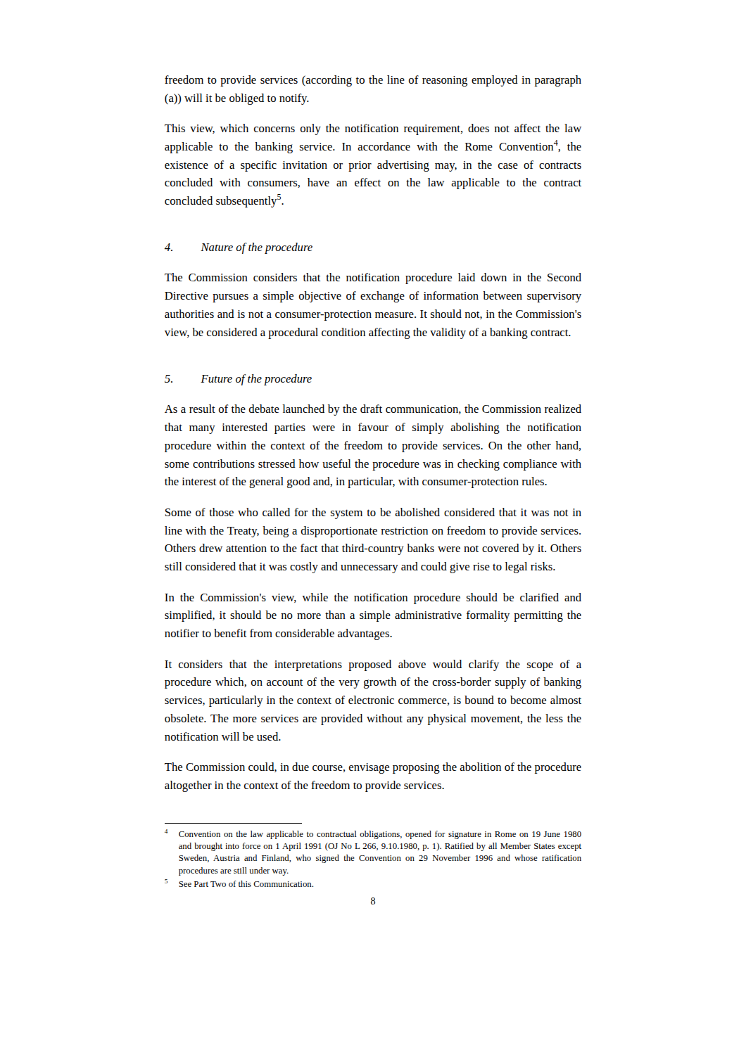freedom to provide services (according to the line of reasoning employed in paragraph (a)) will it be obliged to notify.
This view, which concerns only the notification requirement, does not affect the law applicable to the banking service. In accordance with the Rome Convention4, the existence of a specific invitation or prior advertising may, in the case of contracts concluded with consumers, have an effect on the law applicable to the contract concluded subsequently5.
4. Nature of the procedure
The Commission considers that the notification procedure laid down in the Second Directive pursues a simple objective of exchange of information between supervisory authorities and is not a consumer-protection measure. It should not, in the Commission's view, be considered a procedural condition affecting the validity of a banking contract.
5. Future of the procedure
As a result of the debate launched by the draft communication, the Commission realized that many interested parties were in favour of simply abolishing the notification procedure within the context of the freedom to provide services. On the other hand, some contributions stressed how useful the procedure was in checking compliance with the interest of the general good and, in particular, with consumer-protection rules.
Some of those who called for the system to be abolished considered that it was not in line with the Treaty, being a disproportionate restriction on freedom to provide services. Others drew attention to the fact that third-country banks were not covered by it. Others still considered that it was costly and unnecessary and could give rise to legal risks.
In the Commission's view, while the notification procedure should be clarified and simplified, it should be no more than a simple administrative formality permitting the notifier to benefit from considerable advantages.
It considers that the interpretations proposed above would clarify the scope of a procedure which, on account of the very growth of the cross-border supply of banking services, particularly in the context of electronic commerce, is bound to become almost obsolete. The more services are provided without any physical movement, the less the notification will be used.
The Commission could, in due course, envisage proposing the abolition of the procedure altogether in the context of the freedom to provide services.
4
Convention on the law applicable to contractual obligations, opened for signature in Rome on 19 June 1980 and brought into force on 1 April 1991 (OJ No L 266, 9.10.1980, p. 1). Ratified by all Member States except Sweden, Austria and Finland, who signed the Convention on 29 November 1996 and whose ratification procedures are still under way.
5
See Part Two of this Communication.
8